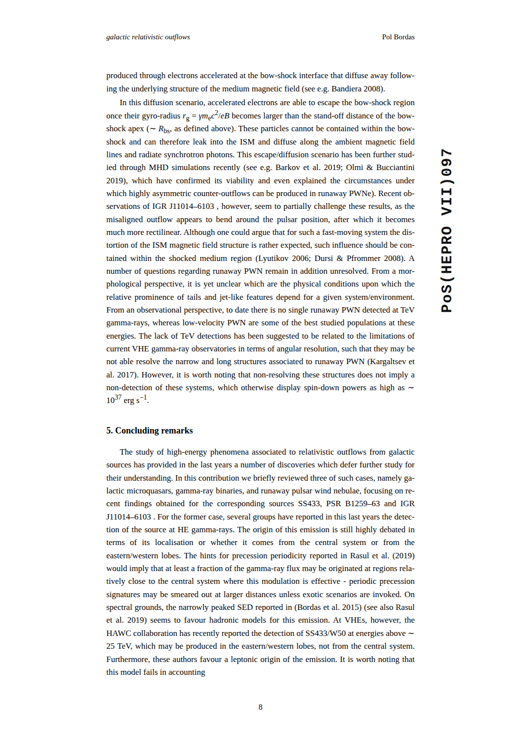PoS(HEPRO VII)097
galactic relativistic outflows Pol Bordas
produced through electrons accelerated at the bow-shock interface that diffuse away following the underlying structure of the medium magnetic field (see e.g. Bandiera 2008).
In this diffusion scenario, accelerated electrons are able to escape the bow-shock region once their gyro-radius rg = γmec2/eB becomes larger than the stand-off distance of the bow-shock apex (∼ Rbs, as defined above). These particles cannot be contained within the bow-shock and can therefore leak into the ISM and diffuse along the ambient magnetic field lines and radiate synchrotron photons. This escape/diffusion scenario has been further studied through MHD simulations recently (see e.g. Barkov et al. 2019; Olmi & Bucciantini 2019), which have confirmed its viability and even explained the circumstances under which highly asymmetric counter-outflows can be produced in runaway PWNe). Recent observations of IGR J11014–6103 , however, seem to partially challenge these results, as the misaligned outflow appears to bend around the pulsar position, after which it becomes much more rectilinear. Although one could argue that for such a fast-moving system the distortion of the ISM magnetic field structure is rather expected, such influence should be contained within the shocked medium region (Lyutikov 2006; Dursi & Pfrommer 2008). A number of questions regarding runaway PWN remain in addition unresolved. From a morphological perspective, it is yet unclear which are the physical conditions upon which the relative prominence of tails and jet-like features depend for a given system/environment. From an observational perspective, to date there is no single runaway PWN detected at TeV gamma-rays, whereas low-velocity PWN are some of the best studied populations at these energies. The lack of TeV detections has been suggested to be related to the limitations of current VHE gamma-ray observatories in terms of angular resolution, such that they may be not able resolve the narrow and long structures associated to runaway PWN (Kargaltsev et al. 2017). However, it is worth noting that non-resolving these structures does not imply a non-detection of these systems, which otherwise display spin-down powers as high as ∼ 1037 erg s−1.
5. Concluding remarks
The study of high-energy phenomena associated to relativistic outflows from galactic sources has provided in the last years a number of discoveries which defer further study for their understanding. In this contribution we briefly reviewed three of such cases, namely galactic microquasars, gamma-ray binaries, and runaway pulsar wind nebulae, focusing on recent findings obtained for the corresponding sources SS433, PSR B1259–63 and IGR J11014–6103 . For the former case, several groups have reported in this last years the detection of the source at HE gamma-rays. The origin of this emission is still highly debated in terms of its localisation or whether it comes from the central system or from the eastern/western lobes. The hints for precession periodicity reported in Rasul et al. (2019) would imply that at least a fraction of the gamma-ray flux may be originated at regions relatively close to the central system where this modulation is effective - periodic precession signatures may be smeared out at larger distances unless exotic scenarios are invoked. On spectral grounds, the narrowly peaked SED reported in (Bordas et al. 2015) (see also Rasul et al. 2019) seems to favour hadronic models for this emission. At VHEs, however, the HAWC collaboration has recently reported the detection of SS433/W50 at energies above ∼ 25 TeV, which may be produced in the eastern/western lobes, not from the central system. Furthermore, these authors favour a leptonic origin of the emission. It is worth noting that this model fails in accounting
8